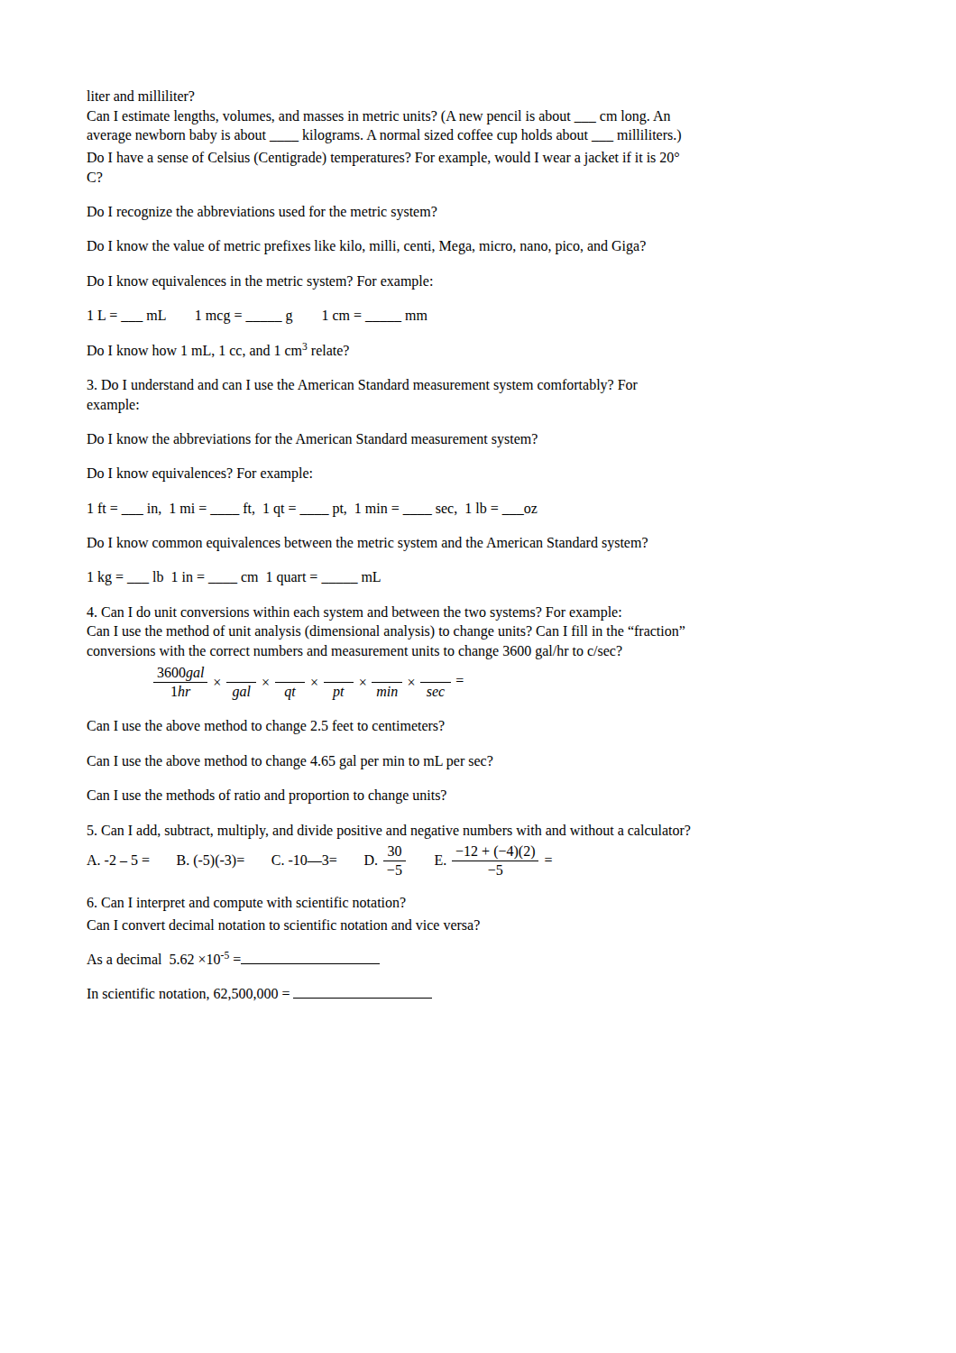liter and milliliter?
Can I estimate lengths, volumes, and masses in metric units? (A new pencil is about ___ cm long. An average newborn baby is about ____ kilograms. A normal sized coffee cup holds about ___ milliliters.)
Do I have a sense of Celsius (Centigrade) temperatures? For example, would I wear a jacket if it is 20° C?
Do I recognize the abbreviations used for the metric system?
Do I know the value of metric prefixes like kilo, milli, centi, Mega, micro, nano, pico, and Giga?
Do I know equivalences in the metric system? For example:
1 L = ___ mL 1 mcg = _____ g 1 cm = _____ mm
Do I know how 1 mL, 1 cc, and 1 cm3 relate?
3. Do I understand and can I use the American Standard measurement system comfortably? For example:
Do I know the abbreviations for the American Standard measurement system?
Do I know equivalences? For example:
1 ft = ___ in, 1 mi = ____ ft, 1 qt = ____ pt, 1 min = ____ sec, 1 lb = ___oz
Do I know common equivalences between the metric system and the American Standard system?
1 kg = ___ lb 1 in = ____ cm 1 quart = _____ mL
4. Can I do unit conversions within each system and between the two systems? For example:
Can I use the method of unit analysis (dimensional analysis) to change units? Can I fill in the “fraction” conversions with the correct numbers and measurement units to change 3600 gal/hr to c/sec?
3600gal 1hr × gal × qt × pt × min × sec =
Can I use the above method to change 2.5 feet to centimeters?
Can I use the above method to change 4.65 gal per min to mL per sec?
Can I use the methods of ratio and proportion to change units?
5. Can I add, subtract, multiply, and divide positive and negative numbers with and without a calculator?
A. -2 – 5 = B. (-5)(-3)= C. -10—3= D. 30−5 E. −12 + (−4)(2)−5 =
6. Can I interpret and compute with scientific notation?
Can I convert decimal notation to scientific notation and vice versa?
As a decimal 5.62 ×10-5 =
In scientific notation, 62,500,000 =